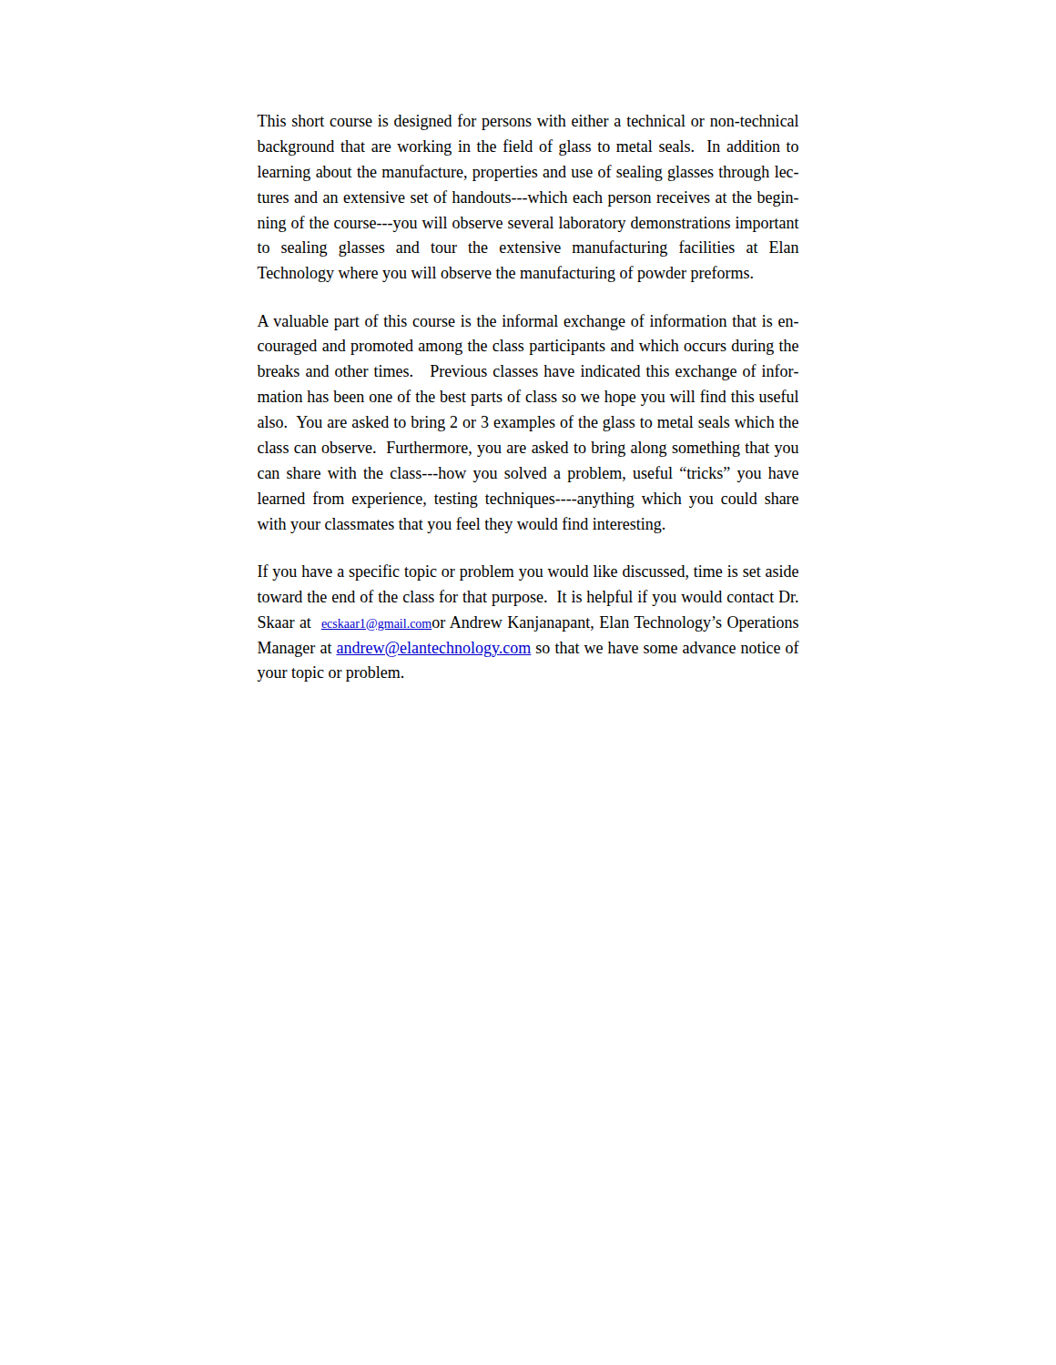This short course is designed for persons with either a technical or non-technical background that are working in the field of glass to metal seals. In addition to learning about the manufacture, properties and use of sealing glasses through lectures and an extensive set of handouts---which each person receives at the beginning of the course---you will observe several laboratory demonstrations important to sealing glasses and tour the extensive manufacturing facilities at Elan Technology where you will observe the manufacturing of powder preforms.
A valuable part of this course is the informal exchange of information that is encouraged and promoted among the class participants and which occurs during the breaks and other times. Previous classes have indicated this exchange of information has been one of the best parts of class so we hope you will find this useful also. You are asked to bring 2 or 3 examples of the glass to metal seals which the class can observe. Furthermore, you are asked to bring along something that you can share with the class---how you solved a problem, useful “tricks” you have learned from experience, testing techniques----anything which you could share with your classmates that you feel they would find interesting.
If you have a specific topic or problem you would like discussed, time is set aside toward the end of the class for that purpose. It is helpful if you would contact Dr. Skaar at ecskaar1@gmail.comor Andrew Kanjanapant, Elan Technology’s Operations Manager at andrew@elantechnology.com so that we have some advance notice of your topic or problem.